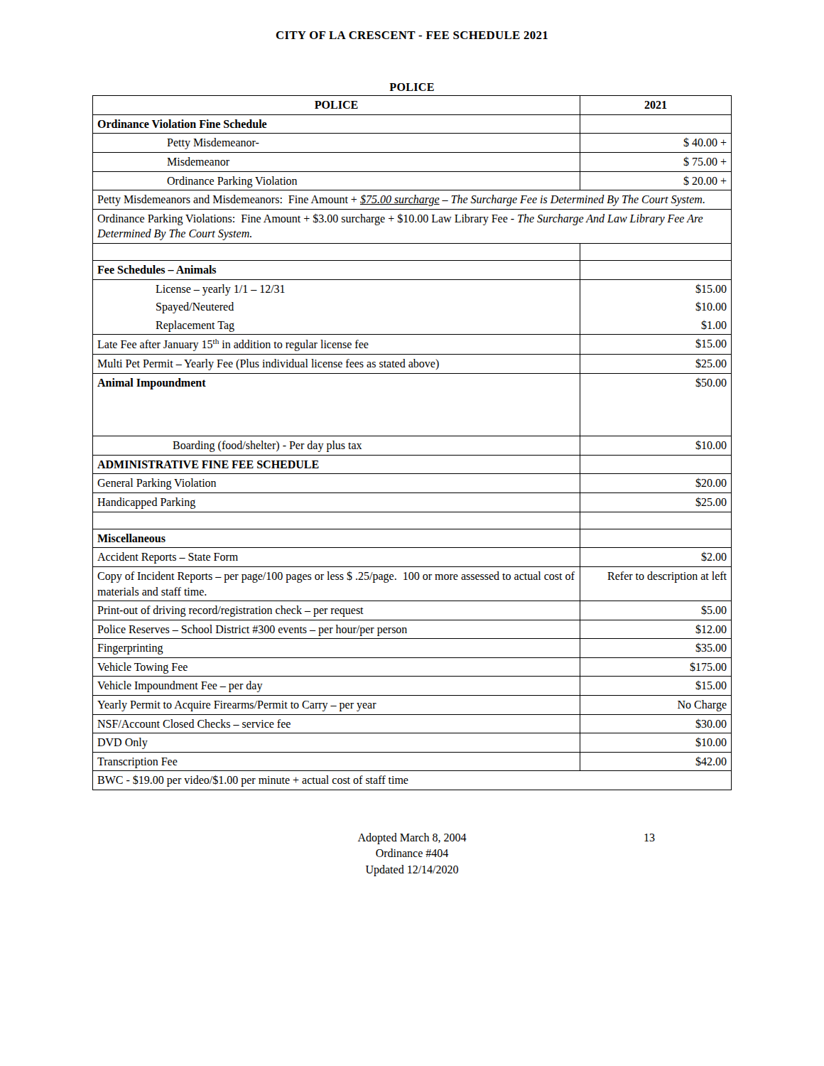CITY OF LA CRESCENT - FEE SCHEDULE 2021
POLICE
| POLICE | 2021 |
| --- | --- |
| Ordinance Violation Fine Schedule | |
| Petty Misdemeanor- | $ 40.00 + |
| Misdemeanor | $ 75.00 + |
| Ordinance Parking Violation | $ 20.00 + |
| Petty Misdemeanors and Misdemeanors: Fine Amount + $75.00 surcharge – The Surcharge Fee is Determined By The Court System. |
| Ordinance Parking Violations: Fine Amount + $3.00 surcharge + $10.00 Law Library Fee - The Surcharge And Law Library Fee Are Determined By The Court System. |
| Fee Schedules – Animals | |
| License – yearly 1/1 – 12/31 | $15.00 |
| Spayed/Neutered | $10.00 |
| Replacement Tag | $1.00 |
| Late Fee after January 15 th in addition to regular license fee | $15.00 |
| Multi Pet Permit – Yearly Fee (Plus individual license fees as stated above) | $25.00 |
| Animal Impoundment | $50.00 |
| Boarding (food/shelter) - Per day plus tax | $10.00 |
| ADMINISTRATIVE FINE FEE SCHEDULE | |
| General Parking Violation | $20.00 |
| Handicapped Parking | $25.00 |
| Miscellaneous | |
| Accident Reports – State Form | $2.00 |
| Copy of Incident Reports – per page/100 pages or less $ .25/page. 100 or more assessed to actual cost of materials and staff time. | Refer to description at left |
| Print-out of driving record/registration check – per request | $5.00 |
| Police Reserves – School District #300 events – per hour/per person | $12.00 |
| Fingerprinting | $35.00 |
| Vehicle Towing Fee | $175.00 |
| Vehicle Impoundment Fee – per day | $15.00 |
| Yearly Permit to Acquire Firearms/Permit to Carry – per year | No Charge |
| NSF/Account Closed Checks – service fee | $30.00 |
| DVD Only | $10.00 |
| Transcription Fee | $42.00 |
| BWC - $19.00 per video/$1.00 per minute + actual cost of staff time |
13 Adopted March 8, 2004
Ordinance #404
Updated 12/14/2020